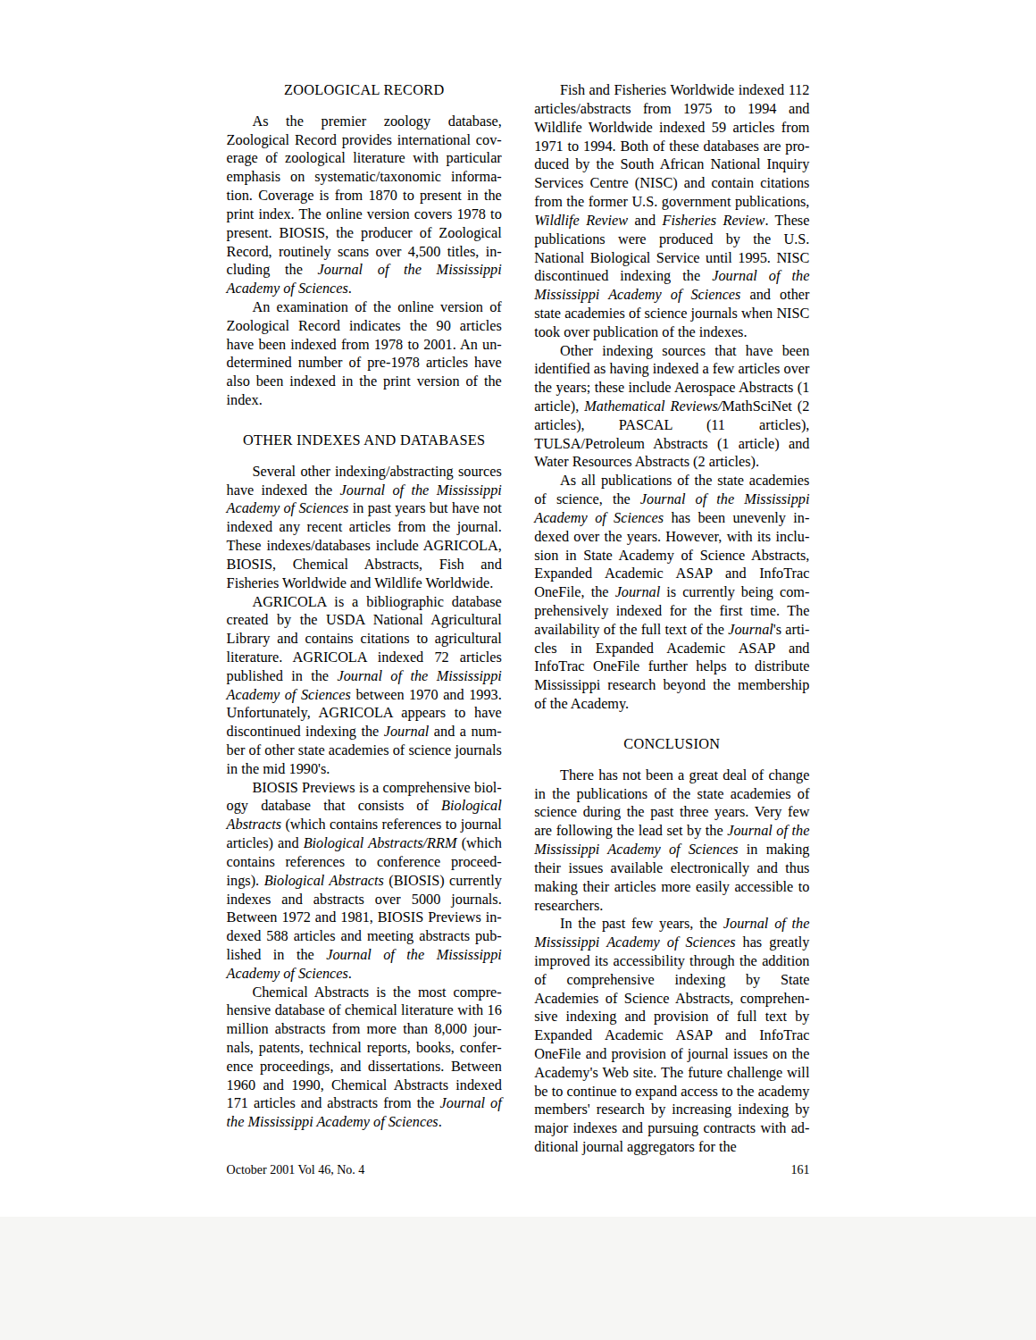Zoological Record
As the premier zoology database, Zoological Record provides international coverage of zoological literature with particular emphasis on systematic/taxonomic information. Coverage is from 1870 to present in the print index. The online version covers 1978 to present. BIOSIS, the producer of Zoological Record, routinely scans over 4,500 titles, including the Journal of the Mississippi Academy of Sciences.
An examination of the online version of Zoological Record indicates the 90 articles have been indexed from 1978 to 2001. An undetermined number of pre-1978 articles have also been indexed in the print version of the index.
Other Indexes and Databases
Several other indexing/abstracting sources have indexed the Journal of the Mississippi Academy of Sciences in past years but have not indexed any recent articles from the journal. These indexes/databases include AGRICOLA, BIOSIS, Chemical Abstracts, Fish and Fisheries Worldwide and Wildlife Worldwide.
AGRICOLA is a bibliographic database created by the USDA National Agricultural Library and contains citations to agricultural literature. AGRICOLA indexed 72 articles published in the Journal of the Mississippi Academy of Sciences between 1970 and 1993. Unfortunately, AGRICOLA appears to have discontinued indexing the Journal and a number of other state academies of science journals in the mid 1990's.
BIOSIS Previews is a comprehensive biology database that consists of Biological Abstracts (which contains references to journal articles) and Biological Abstracts/RRM (which contains references to conference proceedings). Biological Abstracts (BIOSIS) currently indexes and abstracts over 5000 journals. Between 1972 and 1981, BIOSIS Previews indexed 588 articles and meeting abstracts published in the Journal of the Mississippi Academy of Sciences.
Chemical Abstracts is the most comprehensive database of chemical literature with 16 million abstracts from more than 8,000 journals, patents, technical reports, books, conference proceedings, and dissertations. Between 1960 and 1990, Chemical Abstracts indexed 171 articles and abstracts from the Journal of the Mississippi Academy of Sciences.
Fish and Fisheries Worldwide indexed 112 articles/abstracts from 1975 to 1994 and Wildlife Worldwide indexed 59 articles from 1971 to 1994. Both of these databases are produced by the South African National Inquiry Services Centre (NISC) and contain citations from the former U.S. government publications, Wildlife Review and Fisheries Review. These publications were produced by the U.S. National Biological Service until 1995. NISC discontinued indexing the Journal of the Mississippi Academy of Sciences and other state academies of science journals when NISC took over publication of the indexes.
Other indexing sources that have been identified as having indexed a few articles over the years; these include Aerospace Abstracts (1 article), Mathematical Reviews/MathSciNet (2 articles), PASCAL (11 articles), TULSA/Petroleum Abstracts (1 article) and Water Resources Abstracts (2 articles).
As all publications of the state academies of science, the Journal of the Mississippi Academy of Sciences has been unevenly indexed over the years. However, with its inclusion in State Academy of Science Abstracts, Expanded Academic ASAP and InfoTrac OneFile, the Journal is currently being comprehensively indexed for the first time. The availability of the full text of the Journal's articles in Expanded Academic ASAP and InfoTrac OneFile further helps to distribute Mississippi research beyond the membership of the Academy.
Conclusion
There has not been a great deal of change in the publications of the state academies of science during the past three years. Very few are following the lead set by the Journal of the Mississippi Academy of Sciences in making their issues available electronically and thus making their articles more easily accessible to researchers.
In the past few years, the Journal of the Mississippi Academy of Sciences has greatly improved its accessibility through the addition of comprehensive indexing by State Academies of Science Abstracts, comprehensive indexing and provision of full text by Expanded Academic ASAP and InfoTrac OneFile and provision of journal issues on the Academy's Web site. The future challenge will be to continue to expand access to the academy members' research by increasing indexing by major indexes and pursuing contracts with additional journal aggregators for the
October 2001 Vol 46, No. 4 161